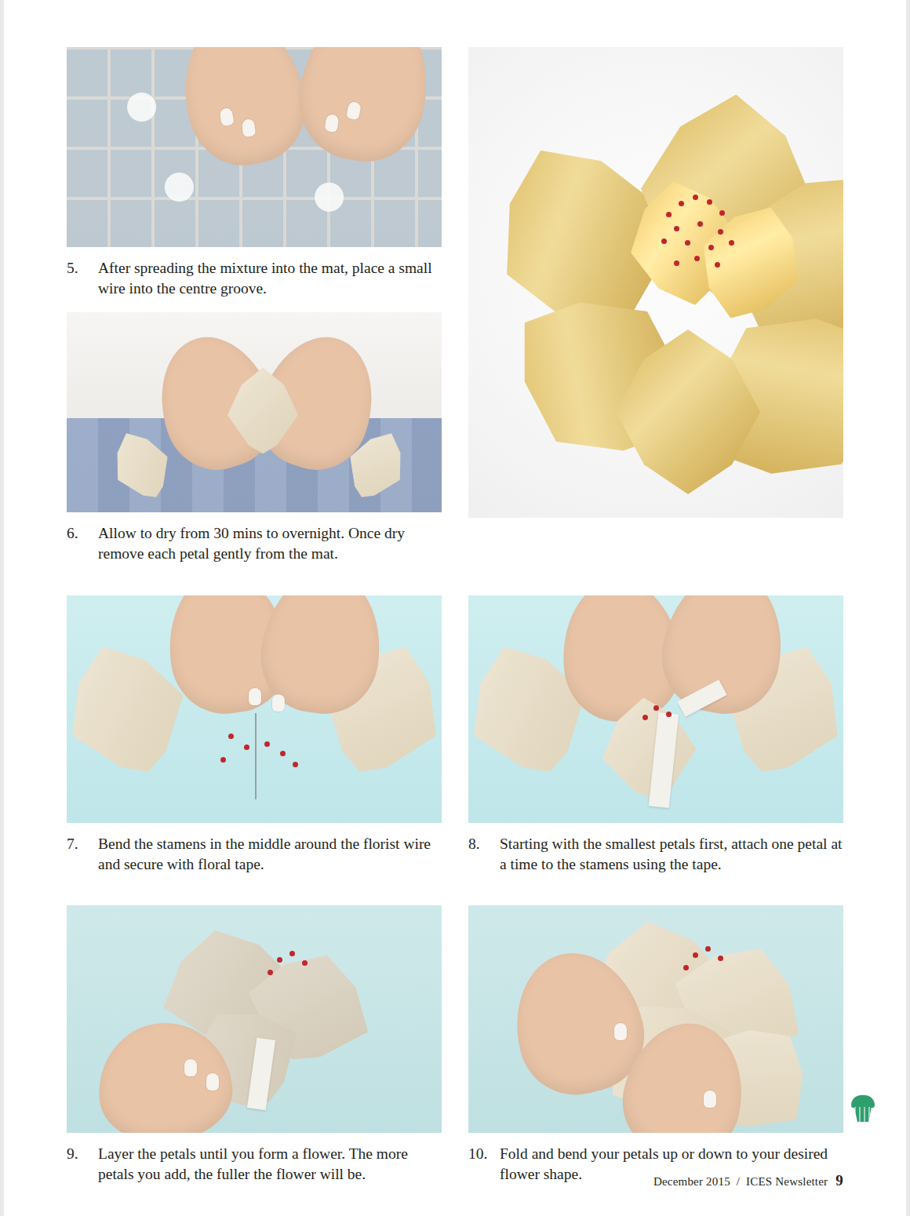5. After spreading the mixture into the mat, place a small wire into the centre groove.
6. Allow to dry from 30 mins to overnight. Once dry remove each petal gently from the mat.
7. Bend the stamens in the middle around the florist wire and secure with floral tape.
8. Starting with the smallest petals first, attach one petal at a time to the stamens using the tape.
9. Layer the petals until you form a flower. The more petals you add, the fuller the flower will be.
10. Fold and bend your petals up or down to your desired flower shape.
December 2015 / ICES Newsletter 9